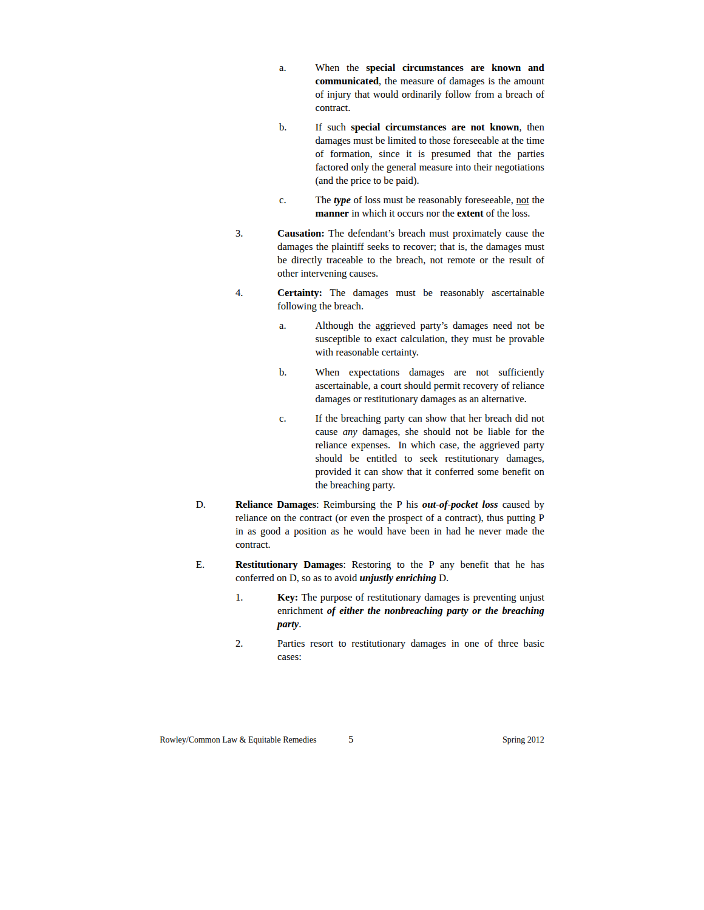a.
When the special circumstances are known and communicated, the measure of damages is the amount of injury that would ordinarily follow from a breach of contract.
b.
If such special circumstances are not known, then damages must be limited to those foreseeable at the time of formation, since it is presumed that the parties factored only the general measure into their negotiations (and the price to be paid).
c.
The type of loss must be reasonably foreseeable, not the manner in which it occurs nor the extent of the loss.
3.
Causation: The defendant’s breach must proximately cause the damages the plaintiff seeks to recover; that is, the damages must be directly traceable to the breach, not remote or the result of other intervening causes.
4.
Certainty: The damages must be reasonably ascertainable following the breach.
a.
Although the aggrieved party’s damages need not be susceptible to exact calculation, they must be provable with reasonable certainty.
b.
When expectations damages are not sufficiently ascertainable, a court should permit recovery of reliance damages or restitutionary damages as an alternative.
c.
If the breaching party can show that her breach did not cause any damages, she should not be liable for the reliance expenses. In which case, the aggrieved party should be entitled to seek restitutionary damages, provided it can show that it conferred some benefit on the breaching party.
D.
Reliance Damages: Reimbursing the P his out-of-pocket loss caused by reliance on the contract (or even the prospect of a contract), thus putting P in as good a position as he would have been in had he never made the contract.
E.
Restitutionary Damages: Restoring to the P any benefit that he has conferred on D, so as to avoid unjustly enriching D.
1.
Key: The purpose of restitutionary damages is preventing unjust enrichment of either the nonbreaching party or the breaching party.
2.
Parties resort to restitutionary damages in one of three basic cases:
Rowley/Common Law & Equitable Remedies
5
Spring 2012